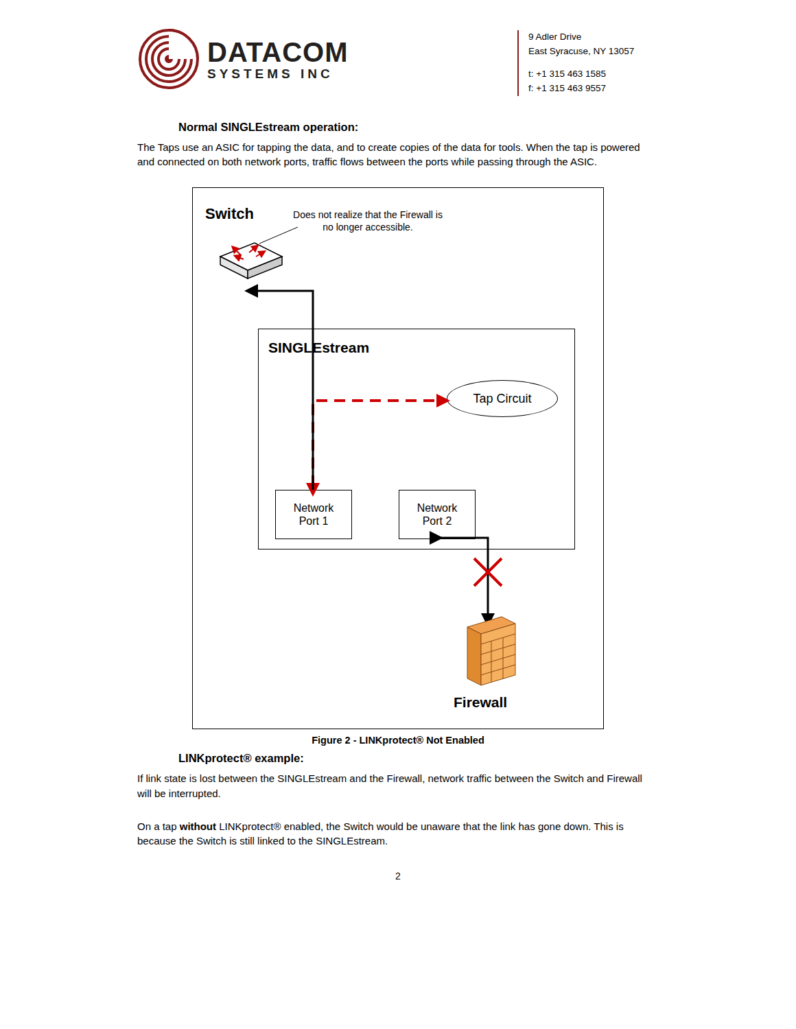DATACOM SYSTEMS INC
9 Adler Drive
East Syracuse, NY 13057 t: +1 315 463 1585
f: +1 315 463 9557
Normal SINGLEstream operation:
The Taps use an ASIC for tapping the data, and to create copies of the data for tools. When the tap is powered and connected on both network ports, traffic flows between the ports while passing through the ASIC.
Switch
Does not realize that the Firewall is no longer accessible.
SINGLEstream
Tap Circuit
Network
Port 1
Network
Port 2
Firewall
Figure 2 - LINKprotect® Not Enabled
LINKprotect® example:
If link state is lost between the SINGLEstream and the Firewall, network traffic between the Switch and Firewall will be interrupted.
On a tap without LINKprotect® enabled, the Switch would be unaware that the link has gone down. This is because the Switch is still linked to the SINGLEstream.
2